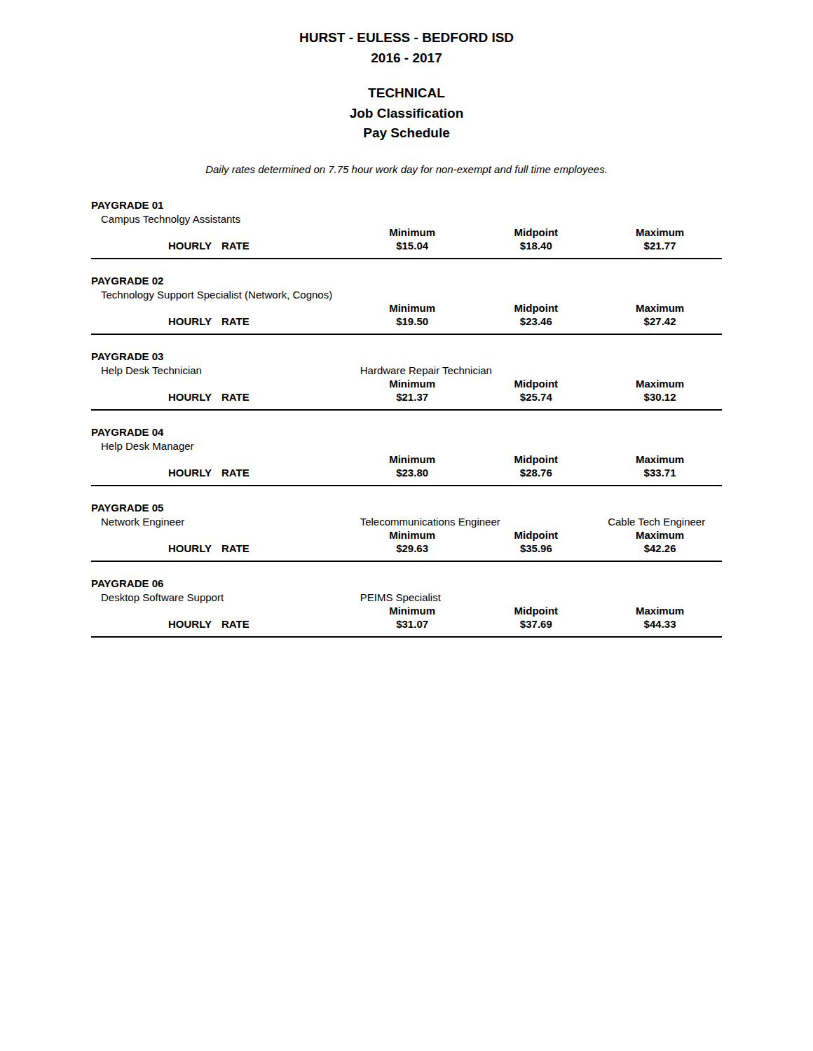HURST - EULESS - BEDFORD ISD
2016 - 2017
TECHNICAL
Job Classification
Pay Schedule
Daily rates determined on 7.75 hour work day for non-exempt and full time employees.
PAYGRADE 01
| Campus Technolgy Assistants | | | |
| | | | Minimum | Midpoint | Maximum |
| HOURLY | RATE | | $15.04 | $18.40 | $21.77 |
PAYGRADE 02
| Technology Support Specialist (Network, Cognos) | | |
| | | | Minimum | Midpoint | Maximum |
| HOURLY | RATE | | $19.50 | $23.46 | $27.42 |
PAYGRADE 03
| Help Desk Technician | Hardware Repair Technician | |
| | | | Minimum | Midpoint | Maximum |
| HOURLY | RATE | | $21.37 | $25.74 | $30.12 |
PAYGRADE 04
| Help Desk Manager | | | |
| | | | Minimum | Midpoint | Maximum |
| HOURLY | RATE | | $23.80 | $28.76 | $33.71 |
PAYGRADE 05
| Network Engineer | Telecommunications Engineer | Cable Tech Engineer |
| | | | Minimum | Midpoint | Maximum |
| HOURLY | RATE | | $29.63 | $35.96 | $42.26 |
PAYGRADE 06
| Desktop Software Support | PEIMS Specialist | |
| | | | Minimum | Midpoint | Maximum |
| HOURLY | RATE | | $31.07 | $37.69 | $44.33 |